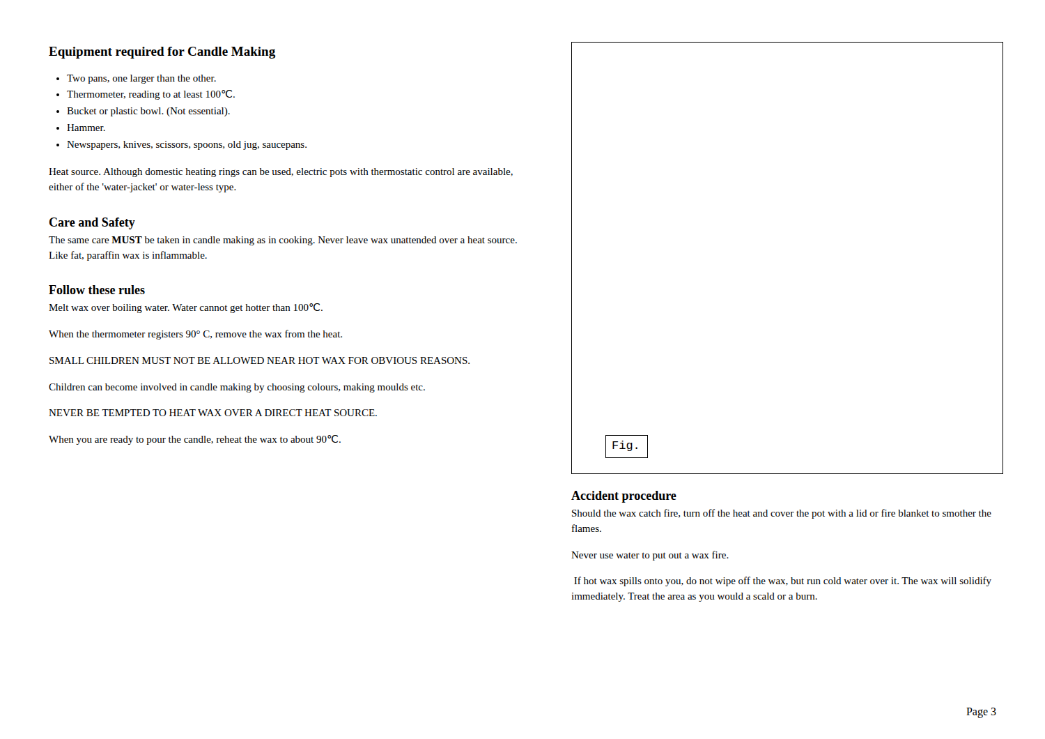Equipment required for Candle Making
Two pans, one larger than the other.
Thermometer, reading to at least 100℃.
Bucket or plastic bowl. (Not essential).
Hammer.
Newspapers, knives, scissors, spoons, old jug, saucepans.
Heat source. Although domestic heating rings can be used, electric pots with thermostatic control are available, either of the 'water-jacket' or water-less type.
Care and Safety
The same care MUST be taken in candle making as in cooking. Never leave wax unattended over a heat source. Like fat, paraffin wax is inflammable.
Follow these rules
Melt wax over boiling water. Water cannot get hotter than 100℃.
When the thermometer registers 90° C, remove the wax from the heat.
SMALL CHILDREN MUST NOT BE ALLOWED NEAR HOT WAX FOR OBVIOUS REASONS.
Children can become involved in candle making by choosing colours, making moulds etc.
NEVER BE TEMPTED TO HEAT WAX OVER A DIRECT HEAT SOURCE.
When you are ready to pour the candle, reheat the wax to about 90℃.
Fig.
Accident procedure
Should the wax catch fire, turn off the heat and cover the pot with a lid or fire blanket to smother the flames.
Never use water to put out a wax fire.
If hot wax spills onto you, do not wipe off the wax, but run cold water over it. The wax will solidify immediately. Treat the area as you would a scald or a burn.
Page 3